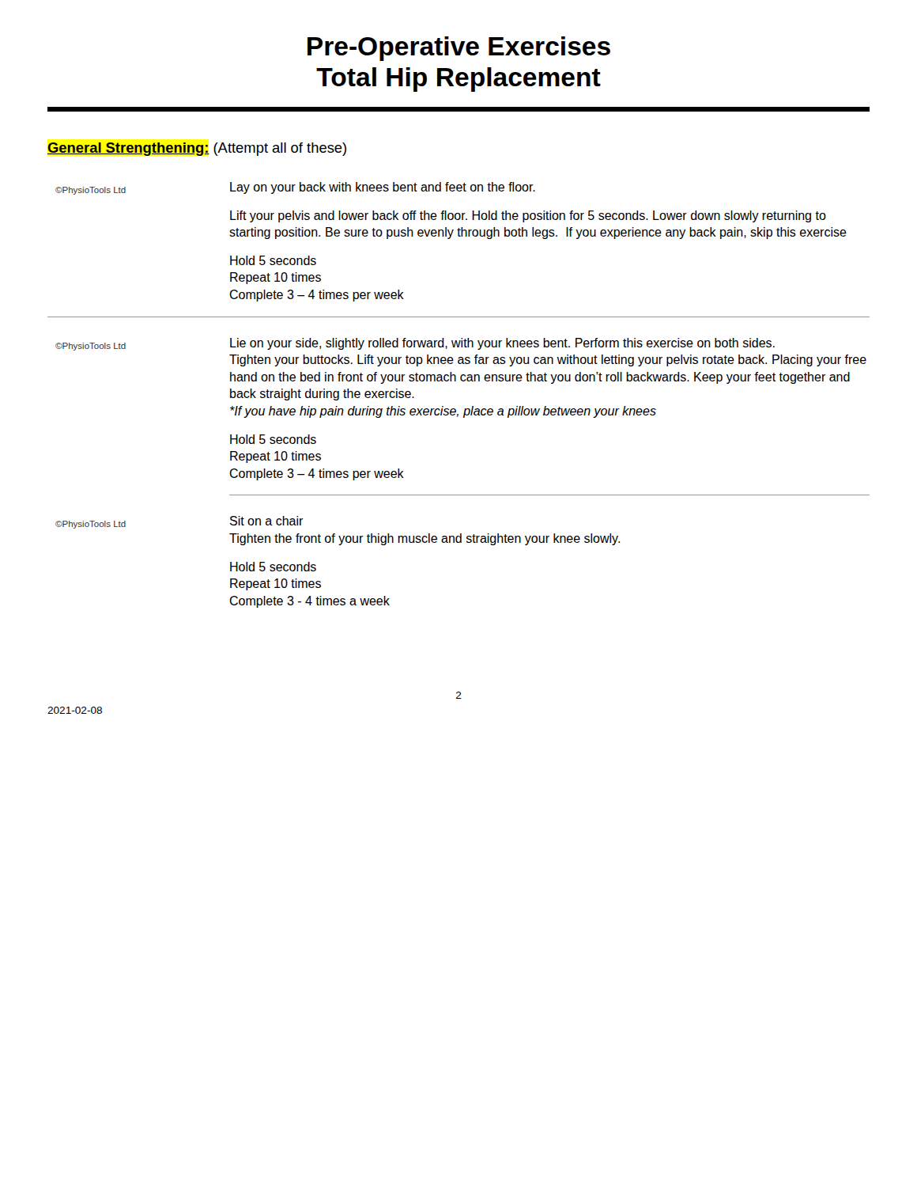Pre-Operative ExercisesTotal Hip Replacement
General Strengthening: (Attempt all of these)
| ©PhysioTools Ltd | Lay on your back with knees bent and feet on the floor. Lift your pelvis and lower back off the floor. Hold the position for 5 seconds. Lower down slowly returning to starting position. Be sure to push evenly through both legs. If you experience any back pain, skip this exercise Hold 5 seconds Repeat 10 times Complete 3 – 4 times per week |
| ©PhysioTools Ltd | Lie on your side, slightly rolled forward, with your knees bent. Perform this exercise on both sides. Tighten your buttocks. Lift your top knee as far as you can without letting your pelvis rotate back. Placing your free hand on the bed in front of your stomach can ensure that you don’t roll backwards. Keep your feet together and back straight during the exercise. *If you have hip pain during this exercise, place a pillow between your knees Hold 5 seconds Repeat 10 times Complete 3 – 4 times per week |
| ©PhysioTools Ltd | Sit on a chair Tighten the front of your thigh muscle and straighten your knee slowly. Hold 5 seconds Repeat 10 times Complete 3 - 4 times a week |
2
2021-02-08